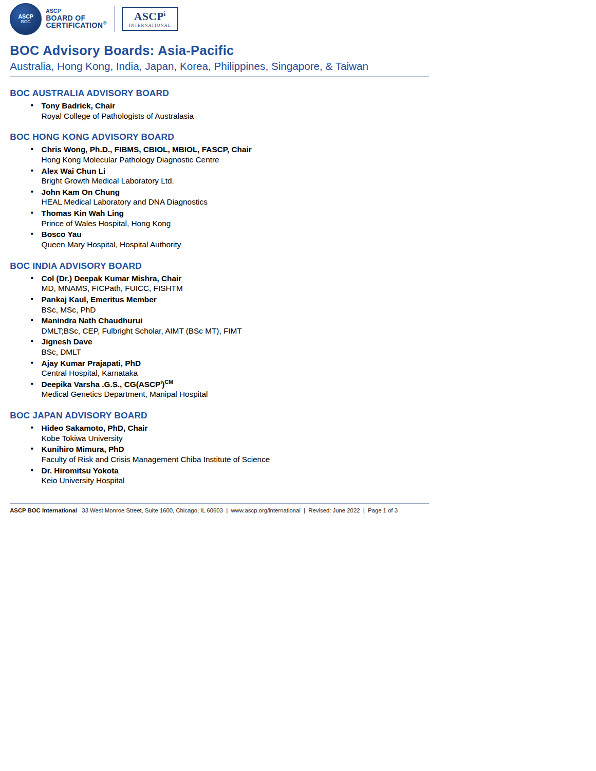ASCP
BOC
ASCP
BOARD OF
CERTIFICATION®
ASCPi
INTERNATIONAL
BOC Advisory Boards: Asia-Pacific
Australia, Hong Kong, India, Japan, Korea, Philippines, Singapore, & Taiwan
BOC AUSTRALIA ADVISORY BOARD
Tony Badrick, Chair Royal College of Pathologists of Australasia
BOC HONG KONG ADVISORY BOARD
Chris Wong, Ph.D., FIBMS, CBIOL, MBIOL, FASCP, Chair Hong Kong Molecular Pathology Diagnostic Centre
Alex Wai Chun Li Bright Growth Medical Laboratory Ltd.
John Kam On Chung HEAL Medical Laboratory and DNA Diagnostics
Thomas Kin Wah Ling Prince of Wales Hospital, Hong Kong
Bosco Yau Queen Mary Hospital, Hospital Authority
BOC INDIA ADVISORY BOARD
Col (Dr.) Deepak Kumar Mishra, Chair MD, MNAMS, FICPath, FUICC, FISHTM
Pankaj Kaul, Emeritus Member BSc, MSc, PhD
Manindra Nath Chaudhurui DMLT;BSc, CEP, Fulbright Scholar, AIMT (BSc MT), FIMT
Jignesh Dave BSc, DMLT
Ajay Kumar Prajapati, PhD Central Hospital, Karnataka
Deepika Varsha .G.S., CG(ASCPi)CM Medical Genetics Department, Manipal Hospital
BOC JAPAN ADVISORY BOARD
Hideo Sakamoto, PhD, Chair Kobe Tokiwa University
Kunihiro Mimura, PhD Faculty of Risk and Crisis Management Chiba Institute of Science
Dr. Hiromitsu Yokota Keio University Hospital
ASCP BOC International 33 West Monroe Street, Suite 1600, Chicago, IL 60603 | www.ascp.org/international | Revised: June 2022 | Page 1 of 3